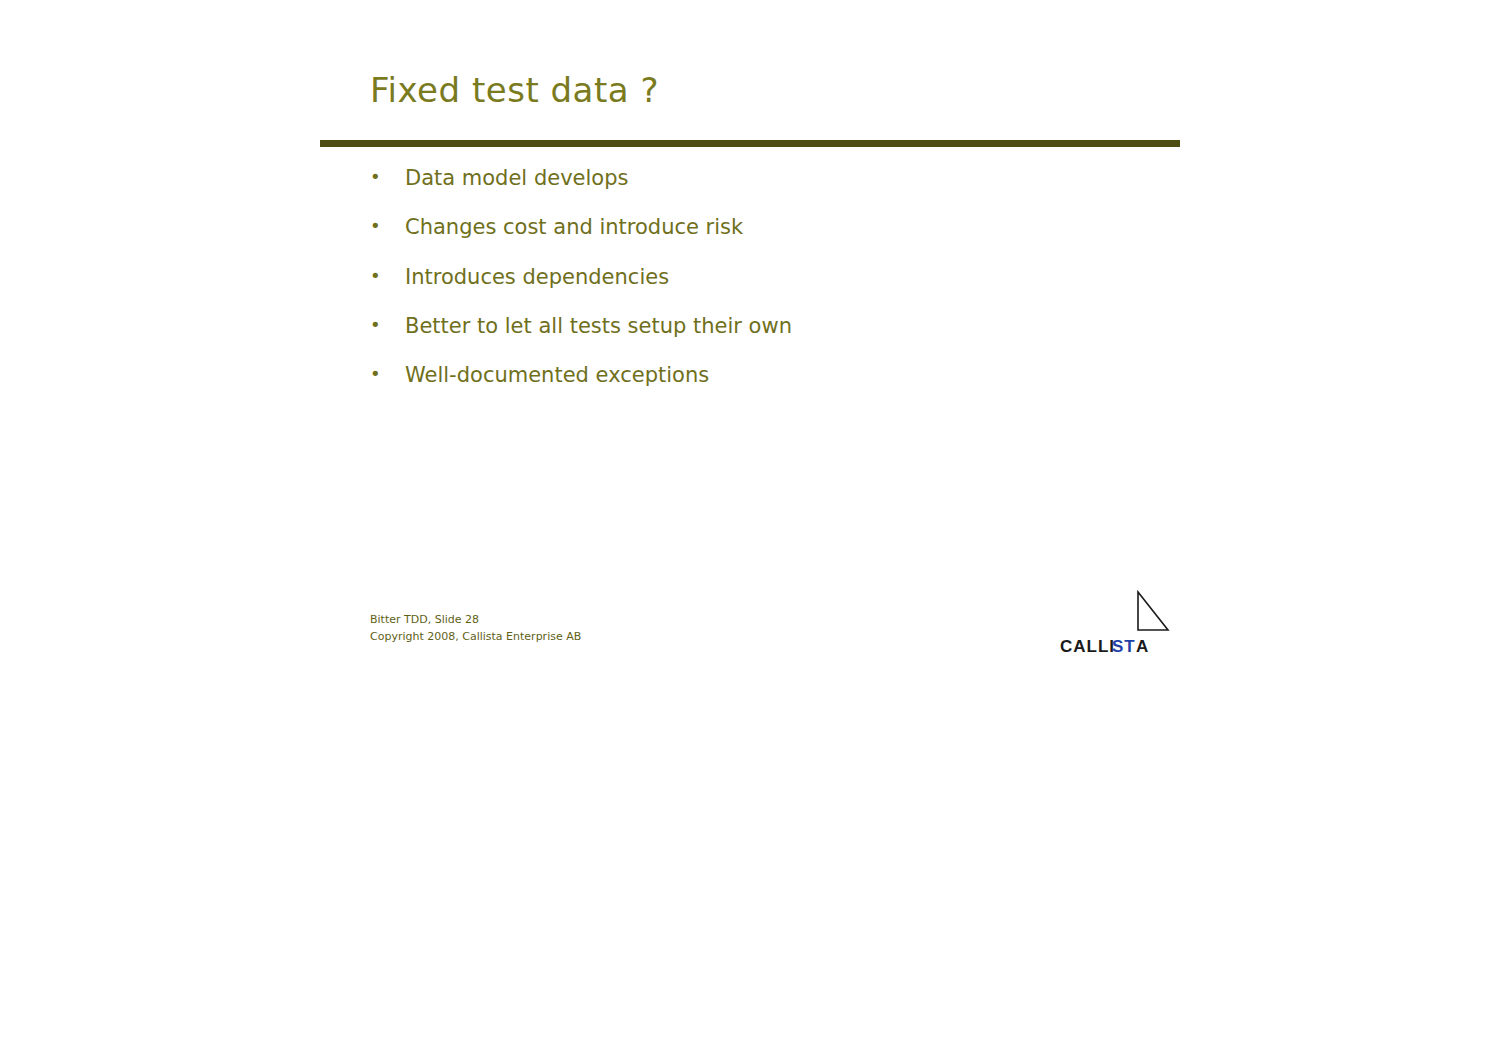Fixed test data ?
Data model develops
Changes cost and introduce risk
Introduces dependencies
Better to let all tests setup their own
Well-documented exceptions
Bitter TDD, Slide 28
Copyright 2008, Callista Enterprise AB
CALLI ST A